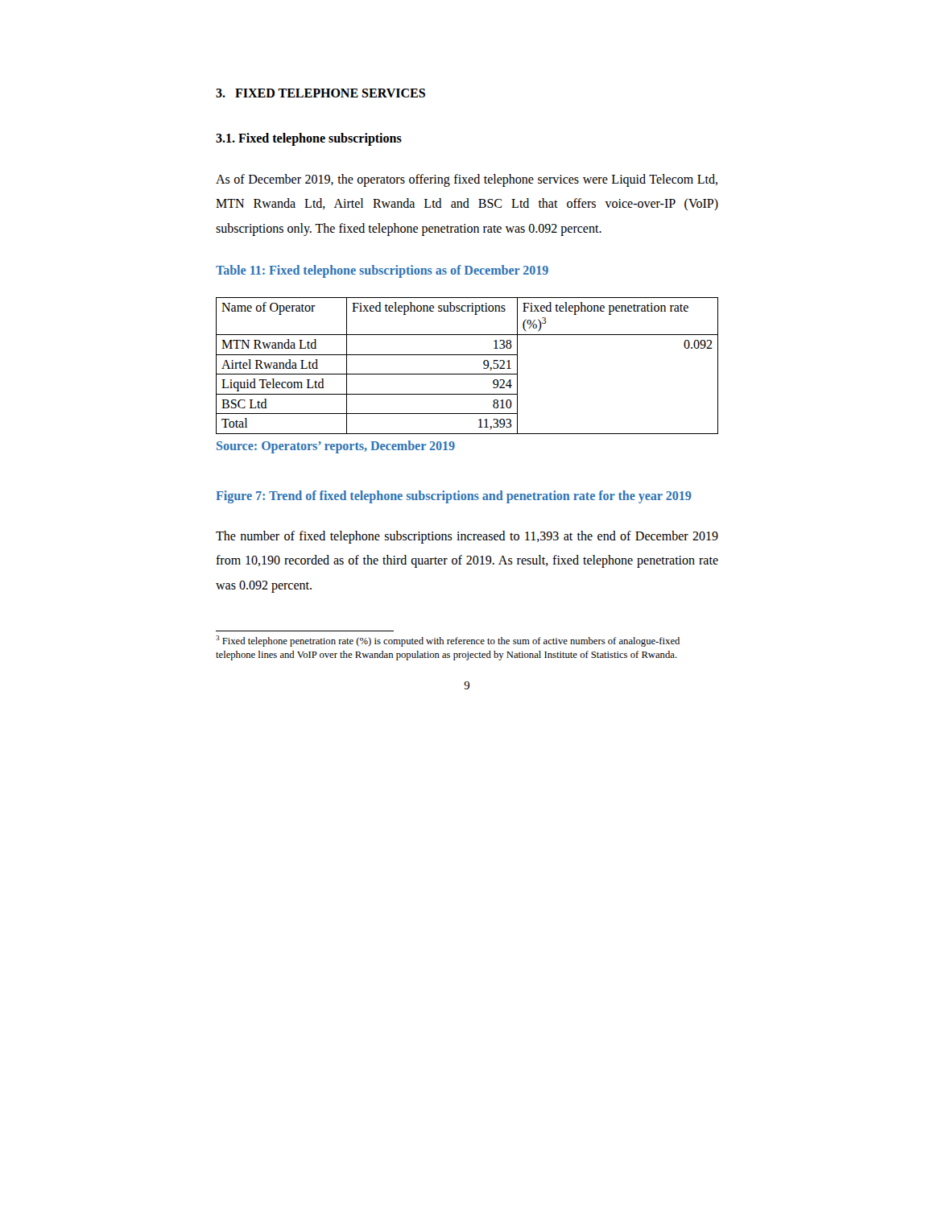3. FIXED TELEPHONE SERVICES
3.1. Fixed telephone subscriptions
As of December 2019, the operators offering fixed telephone services were Liquid Telecom Ltd, MTN Rwanda Ltd, Airtel Rwanda Ltd and BSC Ltd that offers voice-over-IP (VoIP) subscriptions only. The fixed telephone penetration rate was 0.092 percent.
Table 11: Fixed telephone subscriptions as of December 2019
| Name of Operator | Fixed telephone subscriptions | Fixed telephone penetration rate (%) 3 |
| --- | --- | --- |
| MTN Rwanda Ltd | 138 | 0.092 |
| Airtel Rwanda Ltd | 9,521 |
| Liquid Telecom Ltd | 924 |
| BSC Ltd | 810 |
| Total | 11,393 |
Source: Operators’ reports, December 2019
Figure 7: Trend of fixed telephone subscriptions and penetration rate for the year 2019
The number of fixed telephone subscriptions increased to 11,393 at the end of December 2019 from 10,190 recorded as of the third quarter of 2019. As result, fixed telephone penetration rate was 0.092 percent.
3 Fixed telephone penetration rate (%) is computed with reference to the sum of active numbers of analogue-fixed telephone lines and VoIP over the Rwandan population as projected by National Institute of Statistics of Rwanda.
9